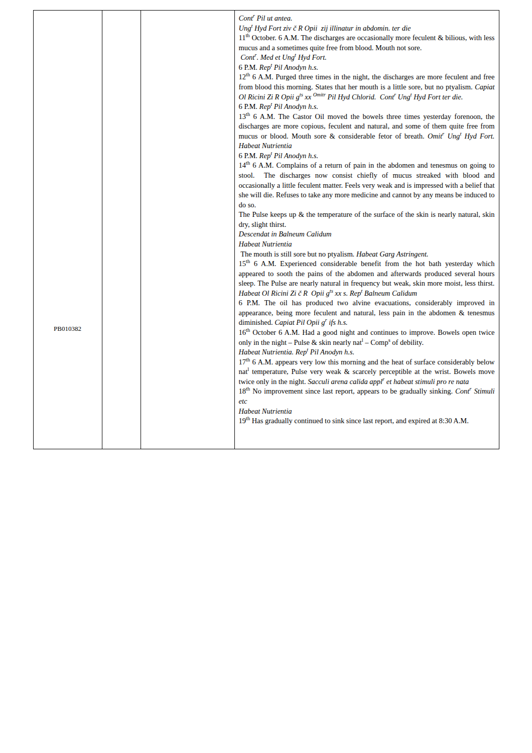| PB010382 | | | Cont r Pil ut antea. Ung t Hyd Fort ziv č R Opii zij illinatur in abdomin. ter die 11 th October. 6 A.M. The discharges are occasionally more feculent & bilious, with less mucus and a sometimes quite free from blood. Mouth not sore. Cont r . Med et Ung t Hyd Fort. 6 P.M. Rep t Pil Anodyn h.s. 12 th 6 A.M. Purged three times in the night, the discharges are more feculent and free from blood this morning. States that her mouth is a little sore, but no ptyalism. Capiat Ol Ricini Zi R Opii g ts xx Omitr Pil Hyd Chlorid. Cont r Ung t Hyd Fort ter die. 6 P.M. Rep t Pil Anodyn h.s. 13 th 6 A.M. The Castor Oil moved the bowels three times yesterday forenoon, the discharges are more copious, feculent and natural, and some of them quite free from mucus or blood. Mouth sore & considerable fetor of breath. Omit r Ung t Hyd Fort. Habeat Nutrientia 6 P.M. Rep t Pil Anodyn h.s. 14 th 6 A.M. Complains of a return of pain in the abdomen and tenesmus on going to stool. The discharges now consist chiefly of mucus streaked with blood and occasionally a little feculent matter. Feels very weak and is impressed with a belief that she will die. Refuses to take any more medicine and cannot by any means be induced to do so. The Pulse keeps up & the temperature of the surface of the skin is nearly natural, skin dry, slight thirst. Descendat in Balneum Calidum Habeat Nutrientia The mouth is still sore but no ptyalism . Habeat Garg Astringent. 15 th 6 A.M. Experienced considerable benefit from the hot bath yesterday which appeared to sooth the pains of the abdomen and afterwards produced several hours sleep. The Pulse are nearly natural in frequency but weak, skin more moist, less thirst. Habeat Ol Ricini Zi č R Opii g ts xx s. Rep t Balneum Calidum 6 P.M. The oil has produced two alvine evacuations, considerably improved in appearance, being more feculent and natural, less pain in the abdomen & tenesmus diminished. Capiat Pil Opii g r ifs h.s. 16 th October 6 A.M. Had a good night and continues to improve. Bowels open twice only in the night – Pulse & skin nearly nat l – Comp s of debility. Habeat Nutrientia. Rep t Pil Anodyn h.s. 17 th 6 A.M. appears very low this morning and the heat of surface considerably below nat l temperature, Pulse very weak & scarcely perceptible at the wrist. Bowels move twice only in the night. Sacculi arena calida appl r et habeat stimuli pro re nata 18 th No improvement since last report, appears to be gradually sinking. Cont r Stimuli etc Habeat Nutrientia 19 th Has gradually continued to sink since last report, and expired at 8:30 A.M. |